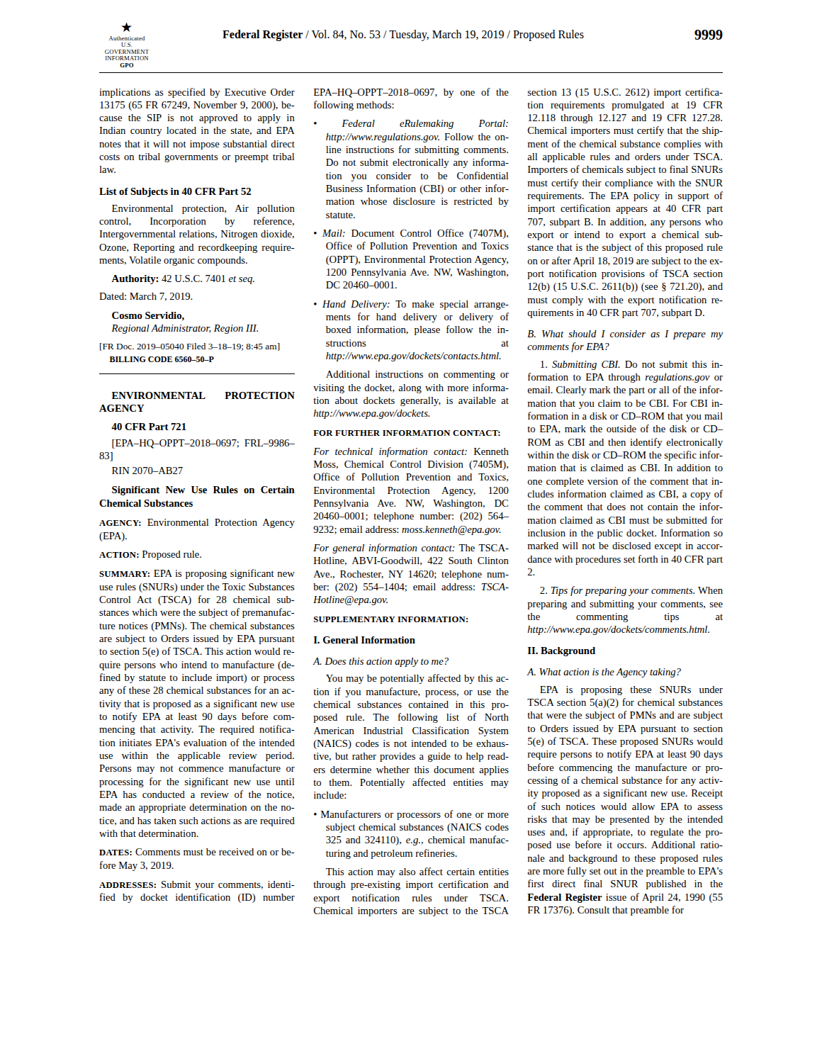★ Authenticated
U.S. GOVERNMENT
INFORMATION
GPO
Federal Register / Vol. 84, No. 53 / Tuesday, March 19, 2019 / Proposed Rules
9999
implications as specified by Executive Order 13175 (65 FR 67249, November 9, 2000), because the SIP is not approved to apply in Indian country located in the state, and EPA notes that it will not impose substantial direct costs on tribal governments or preempt tribal law.
List of Subjects in 40 CFR Part 52
Environmental protection, Air pollution control, Incorporation by reference, Intergovernmental relations, Nitrogen dioxide, Ozone, Reporting and recordkeeping requirements, Volatile organic compounds.
Authority: 42 U.S.C. 7401 et seq.
Dated: March 7, 2019.
Cosmo Servidio,
Regional Administrator, Region III.
[FR Doc. 2019–05040 Filed 3–18–19; 8:45 am]
BILLING CODE 6560–50–P
ENVIRONMENTAL PROTECTION AGENCY
40 CFR Part 721
[EPA–HQ–OPPT–2018–0697; FRL–9986–83]
RIN 2070–AB27
Significant New Use Rules on Certain Chemical Substances
AGENCY: Environmental Protection Agency (EPA).
ACTION: Proposed rule.
SUMMARY: EPA is proposing significant new use rules (SNURs) under the Toxic Substances Control Act (TSCA) for 28 chemical substances which were the subject of premanufacture notices (PMNs). The chemical substances are subject to Orders issued by EPA pursuant to section 5(e) of TSCA. This action would require persons who intend to manufacture (defined by statute to include import) or process any of these 28 chemical substances for an activity that is proposed as a significant new use to notify EPA at least 90 days before commencing that activity. The required notification initiates EPA's evaluation of the intended use within the applicable review period. Persons may not commence manufacture or processing for the significant new use until EPA has conducted a review of the notice, made an appropriate determination on the notice, and has taken such actions as are required with that determination.
DATES: Comments must be received on or before May 3, 2019.
ADDRESSES: Submit your comments, identified by docket identification (ID) number EPA–HQ–OPPT–2018–0697, by one of the following methods:
Federal eRulemaking Portal: http://www.regulations.gov. Follow the online instructions for submitting comments. Do not submit electronically any information you consider to be Confidential Business Information (CBI) or other information whose disclosure is restricted by statute.
Mail: Document Control Office (7407M), Office of Pollution Prevention and Toxics (OPPT), Environmental Protection Agency, 1200 Pennsylvania Ave. NW, Washington, DC 20460–0001.
Hand Delivery: To make special arrangements for hand delivery or delivery of boxed information, please follow the instructions at http://www.epa.gov/dockets/contacts.html.
Additional instructions on commenting or visiting the docket, along with more information about dockets generally, is available at http://www.epa.gov/dockets.
FOR FURTHER INFORMATION CONTACT:
For technical information contact: Kenneth Moss, Chemical Control Division (7405M), Office of Pollution Prevention and Toxics, Environmental Protection Agency, 1200 Pennsylvania Ave. NW, Washington, DC 20460–0001; telephone number: (202) 564–9232; email address: moss.kenneth@epa.gov.
For general information contact: The TSCA-Hotline, ABVI-Goodwill, 422 South Clinton Ave., Rochester, NY 14620; telephone number: (202) 554–1404; email address: TSCA-Hotline@epa.gov.
SUPPLEMENTARY INFORMATION:
I. General Information
A. Does this action apply to me?
You may be potentially affected by this action if you manufacture, process, or use the chemical substances contained in this proposed rule. The following list of North American Industrial Classification System (NAICS) codes is not intended to be exhaustive, but rather provides a guide to help readers determine whether this document applies to them. Potentially affected entities may include:
Manufacturers or processors of one or more subject chemical substances (NAICS codes 325 and 324110), e.g., chemical manufacturing and petroleum refineries.
This action may also affect certain entities through pre-existing import certification and export notification rules under TSCA. Chemical importers are subject to the TSCA section 13 (15 U.S.C. 2612) import certification requirements promulgated at 19 CFR 12.118 through 12.127 and 19 CFR 127.28. Chemical importers must certify that the shipment of the chemical substance complies with all applicable rules and orders under TSCA. Importers of chemicals subject to final SNURs must certify their compliance with the SNUR requirements. The EPA policy in support of import certification appears at 40 CFR part 707, subpart B. In addition, any persons who export or intend to export a chemical substance that is the subject of this proposed rule on or after April 18, 2019 are subject to the export notification provisions of TSCA section 12(b) (15 U.S.C. 2611(b)) (see § 721.20), and must comply with the export notification requirements in 40 CFR part 707, subpart D.
B. What should I consider as I prepare my comments for EPA?
1. Submitting CBI. Do not submit this information to EPA through regulations.gov or email. Clearly mark the part or all of the information that you claim to be CBI. For CBI information in a disk or CD–ROM that you mail to EPA, mark the outside of the disk or CD–ROM as CBI and then identify electronically within the disk or CD–ROM the specific information that is claimed as CBI. In addition to one complete version of the comment that includes information claimed as CBI, a copy of the comment that does not contain the information claimed as CBI must be submitted for inclusion in the public docket. Information so marked will not be disclosed except in accordance with procedures set forth in 40 CFR part 2.
2. Tips for preparing your comments. When preparing and submitting your comments, see the commenting tips at http://www.epa.gov/dockets/comments.html.
II. Background
A. What action is the Agency taking?
EPA is proposing these SNURs under TSCA section 5(a)(2) for chemical substances that were the subject of PMNs and are subject to Orders issued by EPA pursuant to section 5(e) of TSCA. These proposed SNURs would require persons to notify EPA at least 90 days before commencing the manufacture or processing of a chemical substance for any activity proposed as a significant new use. Receipt of such notices would allow EPA to assess risks that may be presented by the intended uses and, if appropriate, to regulate the proposed use before it occurs. Additional rationale and background to these proposed rules are more fully set out in the preamble to EPA's first direct final SNUR published in the Federal Register issue of April 24, 1990 (55 FR 17376). Consult that preamble for